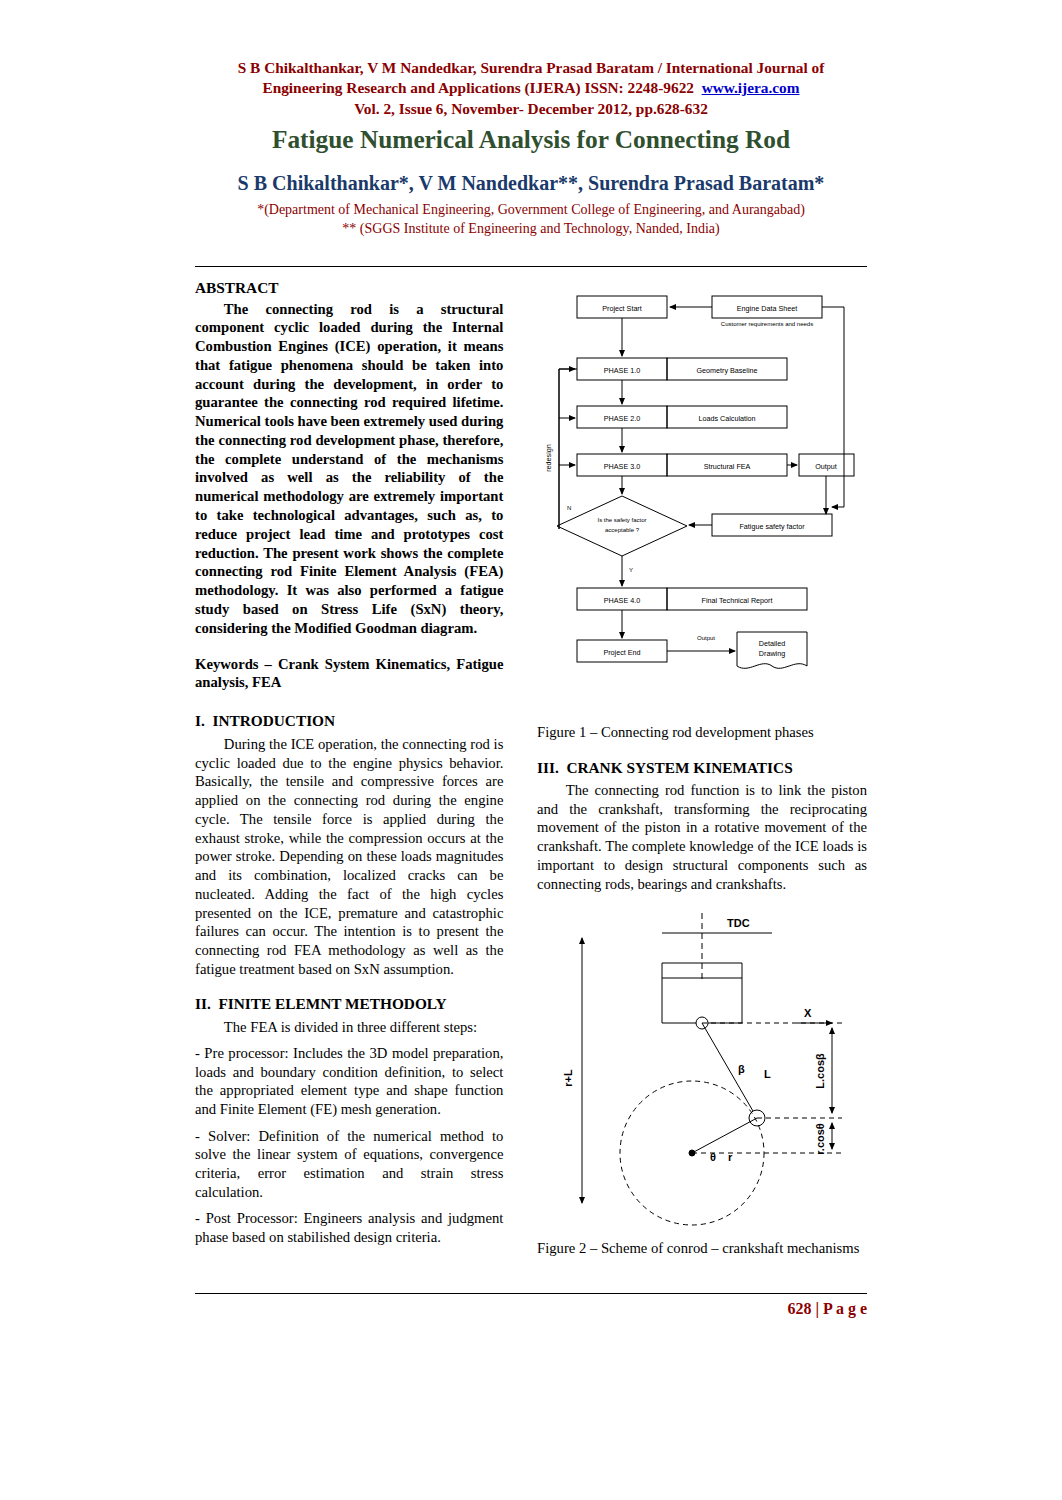S B Chikalthankar, V M Nandedkar, Surendra Prasad Baratam / International Journal of
Engineering Research and Applications (IJERA) ISSN: 2248-9622 www.ijera.com
Vol. 2, Issue 6, November- December 2012, pp.628-632
Fatigue Numerical Analysis for Connecting Rod
S B Chikalthankar*, V M Nandedkar**, Surendra Prasad Baratam*
*(Department of Mechanical Engineering, Government College of Engineering, and Aurangabad)
** (SGGS Institute of Engineering and Technology, Nanded, India)
ABSTRACT
The connecting rod is a structural component cyclic loaded during the Internal Combustion Engines (ICE) operation, it means that fatigue phenomena should be taken into account during the development, in order to guarantee the connecting rod required lifetime. Numerical tools have been extremely used during the connecting rod development phase, therefore, the complete understand of the mechanisms involved as well as the reliability of the numerical methodology are extremely important to take technological advantages, such as, to reduce project lead time and prototypes cost reduction. The present work shows the complete connecting rod Finite Element Analysis (FEA) methodology. It was also performed a fatigue study based on Stress Life (SxN) theory, considering the Modified Goodman diagram.
Keywords – Crank System Kinematics, Fatigue analysis, FEA
I. INTRODUCTION
During the ICE operation, the connecting rod is cyclic loaded due to the engine physics behavior. Basically, the tensile and compressive forces are applied on the connecting rod during the engine cycle. The tensile force is applied during the exhaust stroke, while the compression occurs at the power stroke. Depending on these loads magnitudes and its combination, localized cracks can be nucleated. Adding the fact of the high cycles presented on the ICE, premature and catastrophic failures can occur. The intention is to present the connecting rod FEA methodology as well as the fatigue treatment based on SxN assumption.
II. FINITE ELEMNT METHODOLY
The FEA is divided in three different steps:
- Pre processor: Includes the 3D model preparation, loads and boundary condition definition, to select the appropriated element type and shape function and Finite Element (FE) mesh generation.
- Solver: Definition of the numerical method to solve the linear system of equations, convergence criteria, error estimation and strain stress calculation.
- Post Processor: Engineers analysis and judgment phase based on stabilished design criteria.
Project Start Engine Data Sheet PHASE 1.0 Geometry Baseline PHASE 2.0 Loads Calculation PHASE 3.0 Structural FEA Output Fatigue safety factor PHASE 4.0 Final Technical Report Project End Detailed Drawing Customer requirements and needs Is the safety factor acceptable ? N Y Output redesign
Figure 1 – Connecting rod development phases
III. CRANK SYSTEM KINEMATICS
The connecting rod function is to link the piston and the crankshaft, transforming the reciprocating movement of the piston in a rotative movement of the crankshaft. The complete knowledge of the ICE loads is important to design structural components such as connecting rods, bearings and crankshafts.
TDC r+L L.cosβ r.cosθ X β L θ r
Figure 2 – Scheme of conrod – crankshaft mechanisms
628 | P a g e